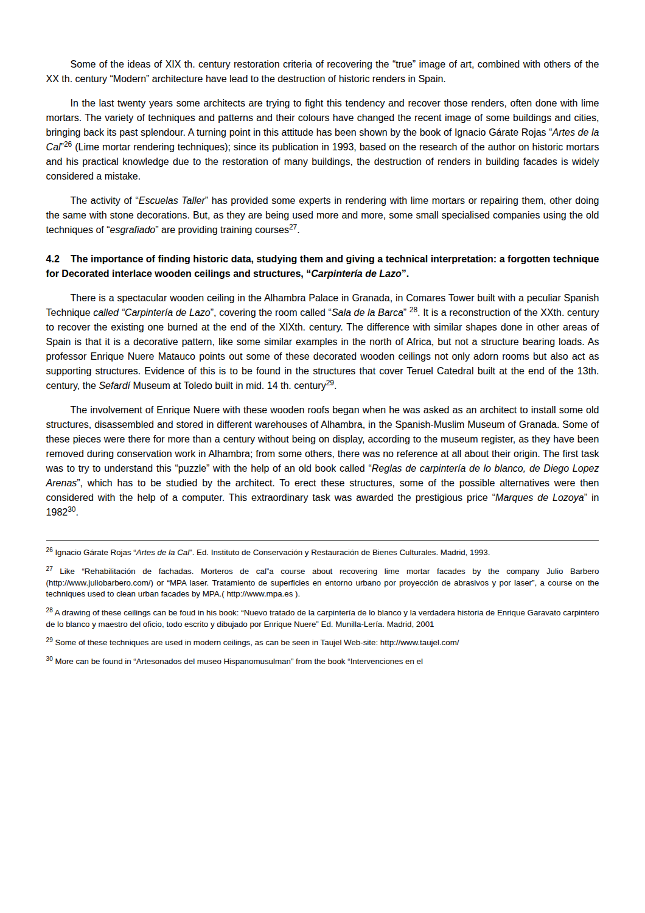Some of the ideas of XIX th. century restoration criteria of recovering the “true” image of art, combined with others of the XX th. century “Modern” architecture have lead to the destruction of historic renders in Spain.
In the last twenty years some architects are trying to fight this tendency and recover those renders, often done with lime mortars. The variety of techniques and patterns and their colours have changed the recent image of some buildings and cities, bringing back its past splendour. A turning point in this attitude has been shown by the book of Ignacio Gárate Rojas “Artes de la Cal”26 (Lime mortar rendering techniques); since its publication in 1993, based on the research of the author on historic mortars and his practical knowledge due to the restoration of many buildings, the destruction of renders in building facades is widely considered a mistake.
The activity of “Escuelas Taller” has provided some experts in rendering with lime mortars or repairing them, other doing the same with stone decorations. But, as they are being used more and more, some small specialised companies using the old techniques of “esgrafiado” are providing training courses27.
4.2 The importance of finding historic data, studying them and giving a technical interpretation: a forgotten technique for Decorated interlace wooden ceilings and structures, “Carpintería de Lazo”.
There is a spectacular wooden ceiling in the Alhambra Palace in Granada, in Comares Tower built with a peculiar Spanish Technique called “Carpintería de Lazo”, covering the room called “Sala de la Barca” 28. It is a reconstruction of the XXth. century to recover the existing one burned at the end of the XIXth. century. The difference with similar shapes done in other areas of Spain is that it is a decorative pattern, like some similar examples in the north of Africa, but not a structure bearing loads. As professor Enrique Nuere Matauco points out some of these decorated wooden ceilings not only adorn rooms but also act as supporting structures. Evidence of this is to be found in the structures that cover Teruel Catedral built at the end of the 13th. century, the Sefardí Museum at Toledo built in mid. 14 th. century29.
The involvement of Enrique Nuere with these wooden roofs began when he was asked as an architect to install some old structures, disassembled and stored in different warehouses of Alhambra, in the Spanish-Muslim Museum of Granada. Some of these pieces were there for more than a century without being on display, according to the museum register, as they have been removed during conservation work in Alhambra; from some others, there was no reference at all about their origin. The first task was to try to understand this “puzzle” with the help of an old book called “Reglas de carpintería de lo blanco, de Diego Lopez Arenas”, which has to be studied by the architect. To erect these structures, some of the possible alternatives were then considered with the help of a computer. This extraordinary task was awarded the prestigious price “Marques de Lozoya” in 198230.
26 Ignacio Gárate Rojas “Artes de la Cal”. Ed. Instituto de Conservación y Restauración de Bienes Culturales. Madrid, 1993.
27 Like “Rehabilitación de fachadas. Morteros de cal”a course about recovering lime mortar facades by the company Julio Barbero (http://www.juliobarbero.com/) or “MPA laser. Tratamiento de superficies en entorno urbano por proyección de abrasivos y por laser”, a course on the techniques used to clean urban facades by MPA.( http://www.mpa.es ).
28 A drawing of these ceilings can be foud in his book: “Nuevo tratado de la carpintería de lo blanco y la verdadera historia de Enrique Garavato carpintero de lo blanco y maestro del oficio, todo escrito y dibujado por Enrique Nuere” Ed. Munilla-Lería. Madrid, 2001
29 Some of these techniques are used in modern ceilings, as can be seen in Taujel Web-site: http://www.taujel.com/
30 More can be found in “Artesonados del museo Hispanomusulman” from the book “Intervenciones en el